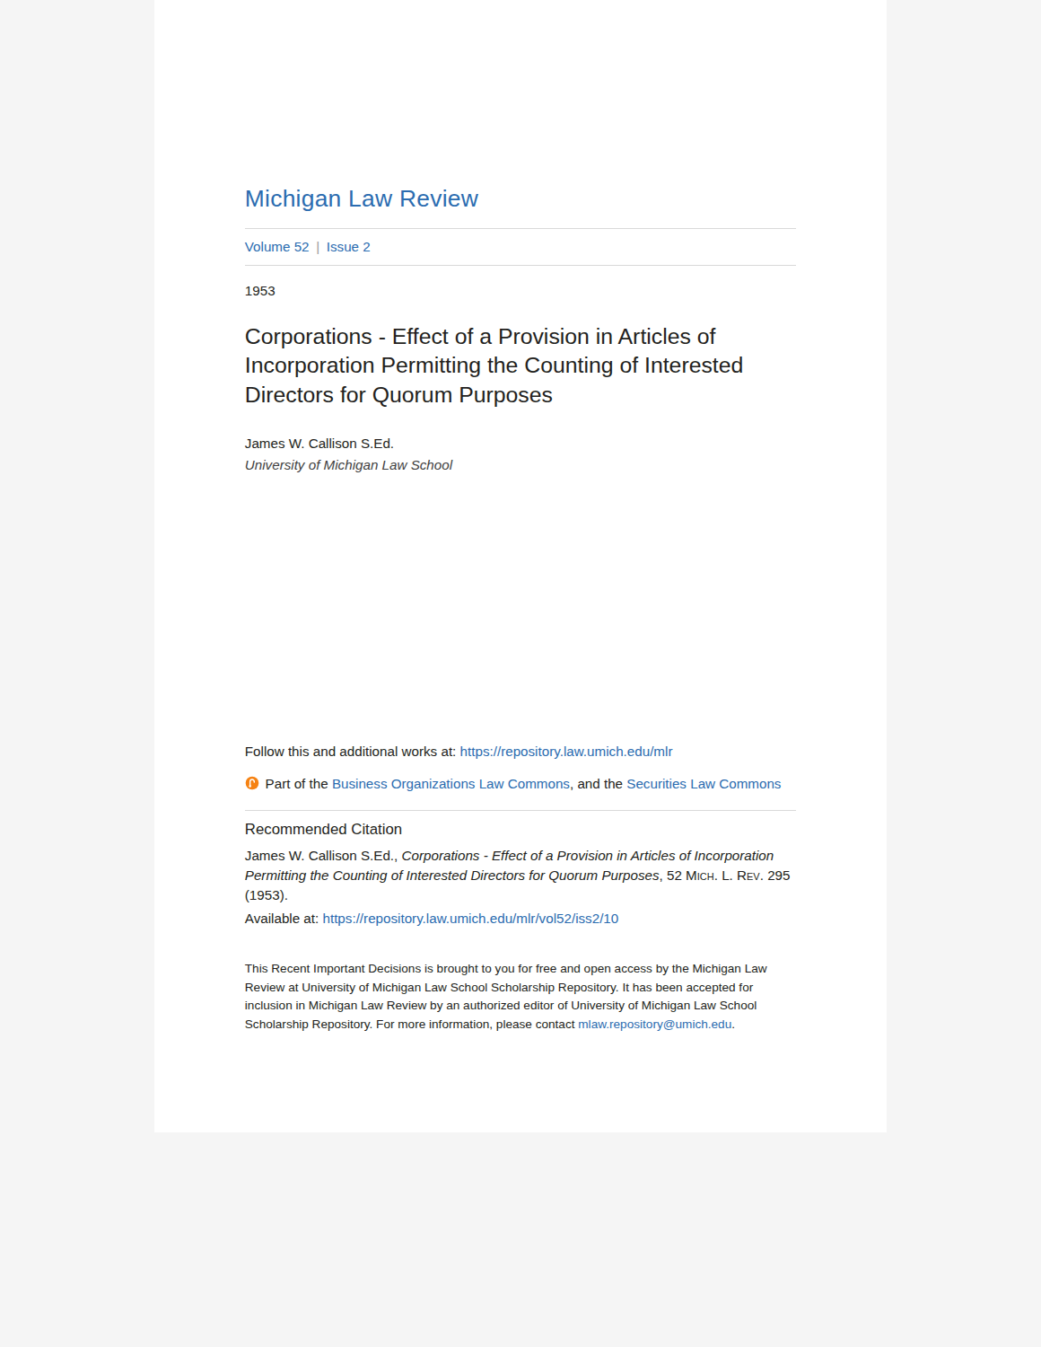Michigan Law Review
Volume 52|Issue 2
1953
Corporations - Effect of a Provision in Articles of Incorporation Permitting the Counting of Interested Directors for Quorum Purposes
James W. Callison S.Ed.
University of Michigan Law School
Follow this and additional works at: https://repository.law.umich.edu/mlr
Part of the Business Organizations Law Commons, and the Securities Law Commons
Recommended Citation
James W. Callison S.Ed., Corporations - Effect of a Provision in Articles of Incorporation Permitting the Counting of Interested Directors for Quorum Purposes, 52 Mich. L. Rev. 295 (1953).
Available at: https://repository.law.umich.edu/mlr/vol52/iss2/10
This Recent Important Decisions is brought to you for free and open access by the Michigan Law Review at University of Michigan Law School Scholarship Repository. It has been accepted for inclusion in Michigan Law Review by an authorized editor of University of Michigan Law School Scholarship Repository. For more information, please contact mlaw.repository@umich.edu.